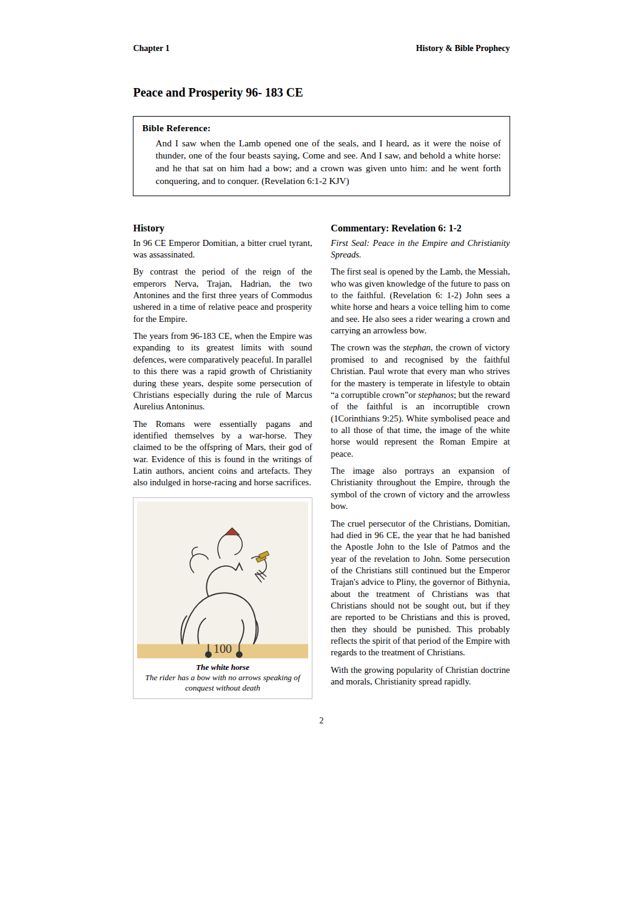Chapter 1 History & Bible Prophecy
Peace and Prosperity 96- 183 CE
Bible Reference:
And I saw when the Lamb opened one of the seals, and I heard, as it were the noise of thunder, one of the four beasts saying, Come and see. And I saw, and behold a white horse: and he that sat on him had a bow; and a crown was given unto him: and he went forth conquering, and to conquer. (Revelation 6:1-2 KJV)
History
In 96 CE Emperor Domitian, a bitter cruel tyrant, was assassinated.
By contrast the period of the reign of the emperors Nerva, Trajan, Hadrian, the two Antonines and the first three years of Commodus ushered in a time of relative peace and prosperity for the Empire.
The years from 96-183 CE, when the Empire was expanding to its greatest limits with sound defences, were comparatively peaceful. In parallel to this there was a rapid growth of Christianity during these years, despite some persecution of Christians especially during the rule of Marcus Aurelius Antoninus.
The Romans were essentially pagans and identified themselves by a war-horse. They claimed to be the offspring of Mars, their god of war. Evidence of this is found in the writings of Latin authors, ancient coins and artefacts. They also indulged in horse-racing and horse sacrifices.
The white horse The rider has a bow with no arrows speaking of conquest without death
Commentary: Revelation 6: 1-2
First Seal: Peace in the Empire and Christianity Spreads.
The first seal is opened by the Lamb, the Messiah, who was given knowledge of the future to pass on to the faithful. (Revelation 6: 1-2) John sees a white horse and hears a voice telling him to come and see. He also sees a rider wearing a crown and carrying an arrowless bow.
The crown was the stephan, the crown of victory promised to and recognised by the faithful Christian. Paul wrote that every man who strives for the mastery is temperate in lifestyle to obtain “a corruptible crown”or stephanos; but the reward of the faithful is an incorruptible crown (1Corinthians 9:25). White symbolised peace and to all those of that time, the image of the white horse would represent the Roman Empire at peace.
The image also portrays an expansion of Christianity throughout the Empire, through the symbol of the crown of victory and the arrowless bow.
The cruel persecutor of the Christians, Domitian, had died in 96 CE, the year that he had banished the Apostle John to the Isle of Patmos and the year of the revelation to John. Some persecution of the Christians still continued but the Emperor Trajan's advice to Pliny, the governor of Bithynia, about the treatment of Christians was that Christians should not be sought out, but if they are reported to be Christians and this is proved, then they should be punished. This probably reflects the spirit of that period of the Empire with regards to the treatment of Christians.
With the growing popularity of Christian doctrine and morals, Christianity spread rapidly.
2